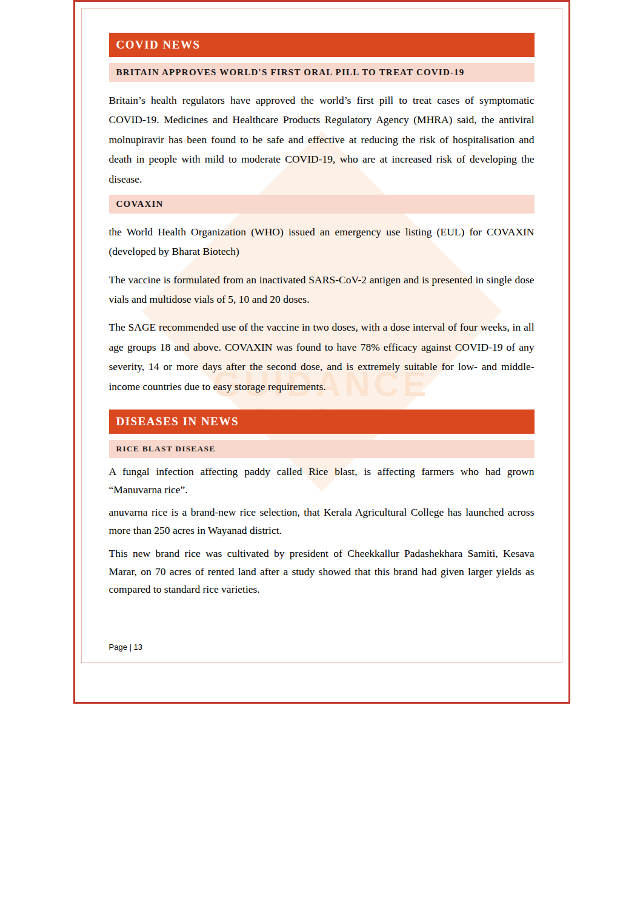GUIDANCE
GROUP
COVID NEWS
BRITAIN APPROVES WORLD'S FIRST ORAL PILL TO TREAT COVID-19
Britain’s health regulators have approved the world’s first pill to treat cases of symptomatic COVID-19. Medicines and Healthcare Products Regulatory Agency (MHRA) said, the antiviral molnupiravir has been found to be safe and effective at reducing the risk of hospitalisation and death in people with mild to moderate COVID-19, who are at increased risk of developing the disease.
COVAXIN
the World Health Organization (WHO) issued an emergency use listing (EUL) for COVAXIN (developed by Bharat Biotech)
The vaccine is formulated from an inactivated SARS-CoV-2 antigen and is presented in single dose vials and multidose vials of 5, 10 and 20 doses.
The SAGE recommended use of the vaccine in two doses, with a dose interval of four weeks, in all age groups 18 and above. COVAXIN was found to have 78% efficacy against COVID-19 of any severity, 14 or more days after the second dose, and is extremely suitable for low- and middle-income countries due to easy storage requirements.
DISEASES IN NEWS
RICE BLAST DISEASE
A fungal infection affecting paddy called Rice blast, is affecting farmers who had grown “Manuvarna rice”.
anuvarna rice is a brand-new rice selection, that Kerala Agricultural College has launched across more than 250 acres in Wayanad district.
This new brand rice was cultivated by president of Cheekkallur Padashekhara Samiti, Kesava Marar, on 70 acres of rented land after a study showed that this brand had given larger yields as compared to standard rice varieties.
Page | 13